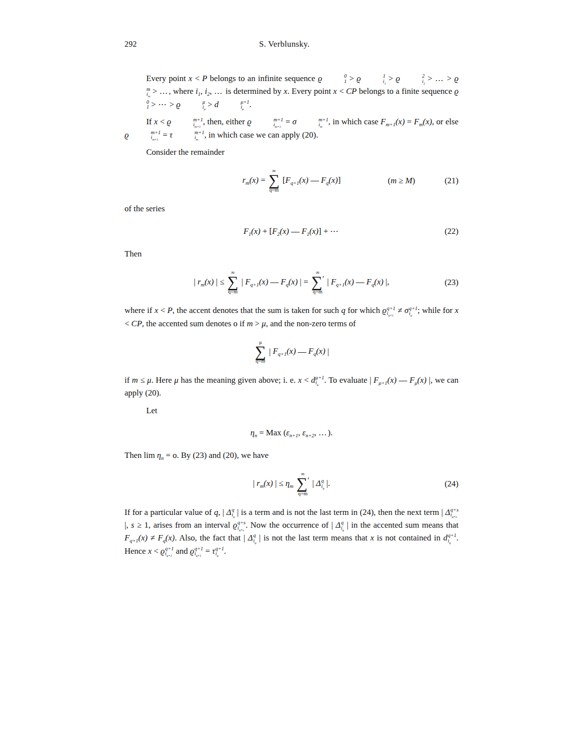292 S. Verblunsky.
Every point x < P belongs to an infinite sequence ϱ01 > ϱ1 i1 > ϱ2 i2 > … > ϱmim > …, where i1, i2, … is determined by x. Every point x < CP belongs to a finite sequence ϱ01 > ⋯ > ϱμiμ > dμ+1 iμ.
If x < ϱm+1 im+1, then, either ϱm+1 im+1 = σm+1 im, in which case Fm+1(x) = Fm(x), or else ϱm+1 im+1 = τm+1 im, in which case we can apply (20).
Consider the remainder
rm(x) = ∞ ∑ q=m [Fq+1(x) — Fq(x)] (m ≥ M) (21)
of the series
F1(x) + [F2(x) — F1(x)] + ⋯ (22)
Then
| rm(x) | ≤ ∞ ∑ q=m | Fq+1(x) — Fq(x) | = ∞ ∑ q=m | Fq+1(x) — Fq(x) |, (23)
where if x < P, the accent denotes that the sum is taken for such q for which ϱq+1 iq+1 ≠ σq+1 iq; while for x < CP, the accented sum denotes o if m > μ, and the non-zero terms of
μ ∑ q=m | Fq+1(x) — Fq(x) |
if m ≤ μ. Here μ has the meaning given above; i. e. x < dμ+1 iμ. To evaluate | Fμ+1(x) — Fμ(x) |, we can apply (20).
Let
ηn = Max (εn+1, εn+2, …).
Then lim ηn = o. By (23) and (20), we have
| rm(x) | ≤ ηm ∞ ∑ q=m | Δqiq |. (24)
If for a particular value of q, | Δqiq | is a term and is not the last term in (24), then the next term | Δq+s iq+s |, s ≥ 1, arises from an interval ϱq+s iq+s. Now the occurrence of | Δqiq | in the accented sum means that Fq+1(x) ≠ Fq(x). Also, the fact that | Δqiq | is not the last term means that x is not contained in dq+1 iq. Hence x < ϱq+1 iq+1 and ϱq+1 iq+1 = τq+1 iq.